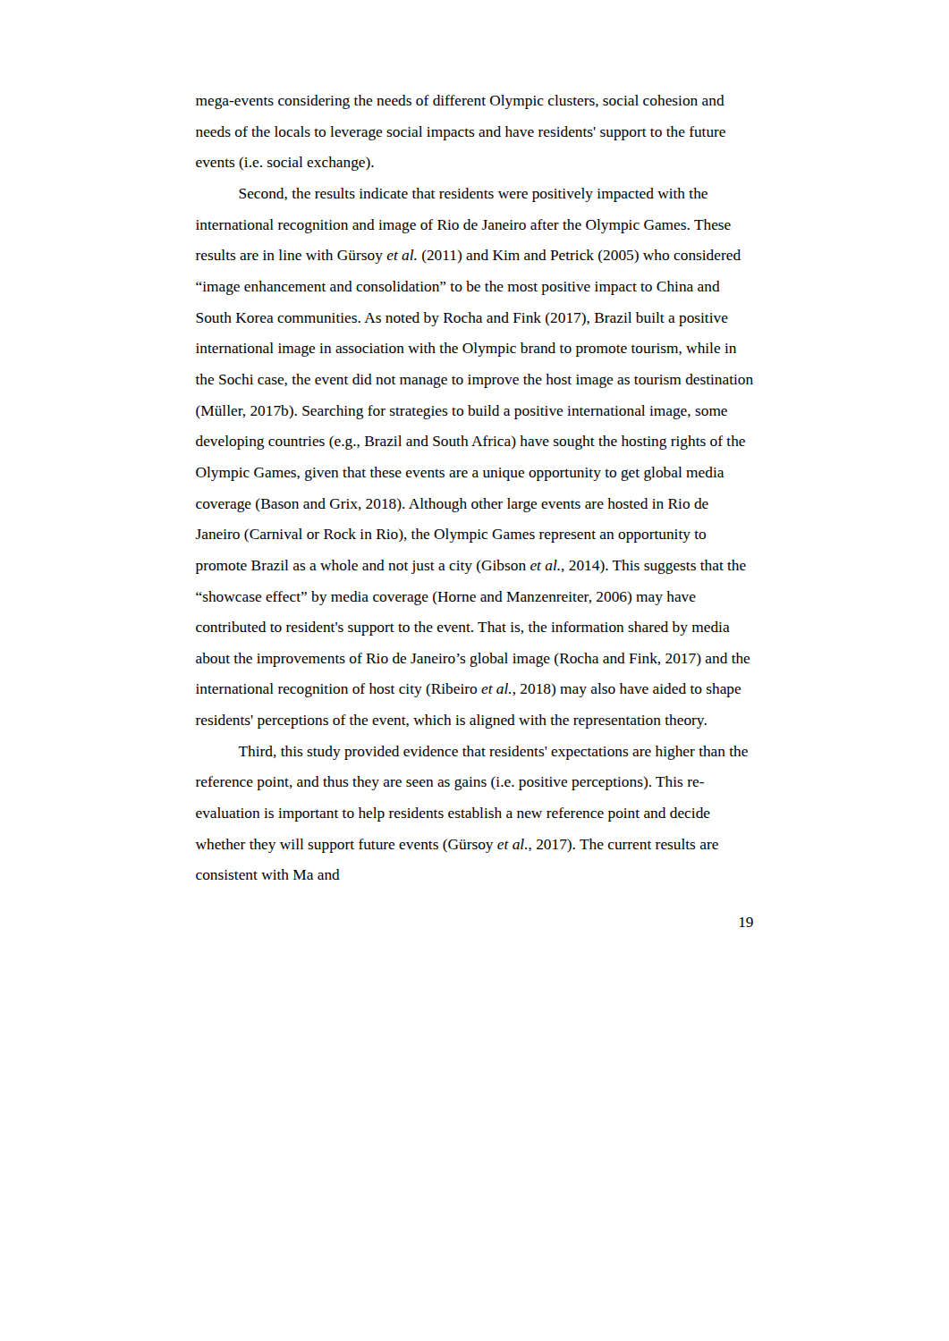mega-events considering the needs of different Olympic clusters, social cohesion and needs of the locals to leverage social impacts and have residents' support to the future events (i.e. social exchange).
Second, the results indicate that residents were positively impacted with the international recognition and image of Rio de Janeiro after the Olympic Games. These results are in line with Gürsoy et al. (2011) and Kim and Petrick (2005) who considered “image enhancement and consolidation” to be the most positive impact to China and South Korea communities. As noted by Rocha and Fink (2017), Brazil built a positive international image in association with the Olympic brand to promote tourism, while in the Sochi case, the event did not manage to improve the host image as tourism destination (Müller, 2017b). Searching for strategies to build a positive international image, some developing countries (e.g., Brazil and South Africa) have sought the hosting rights of the Olympic Games, given that these events are a unique opportunity to get global media coverage (Bason and Grix, 2018). Although other large events are hosted in Rio de Janeiro (Carnival or Rock in Rio), the Olympic Games represent an opportunity to promote Brazil as a whole and not just a city (Gibson et al., 2014). This suggests that the “showcase effect” by media coverage (Horne and Manzenreiter, 2006) may have contributed to resident's support to the event. That is, the information shared by media about the improvements of Rio de Janeiro’s global image (Rocha and Fink, 2017) and the international recognition of host city (Ribeiro et al., 2018) may also have aided to shape residents' perceptions of the event, which is aligned with the representation theory.
Third, this study provided evidence that residents' expectations are higher than the reference point, and thus they are seen as gains (i.e. positive perceptions). This re-evaluation is important to help residents establish a new reference point and decide whether they will support future events (Gürsoy et al., 2017). The current results are consistent with Ma and
19